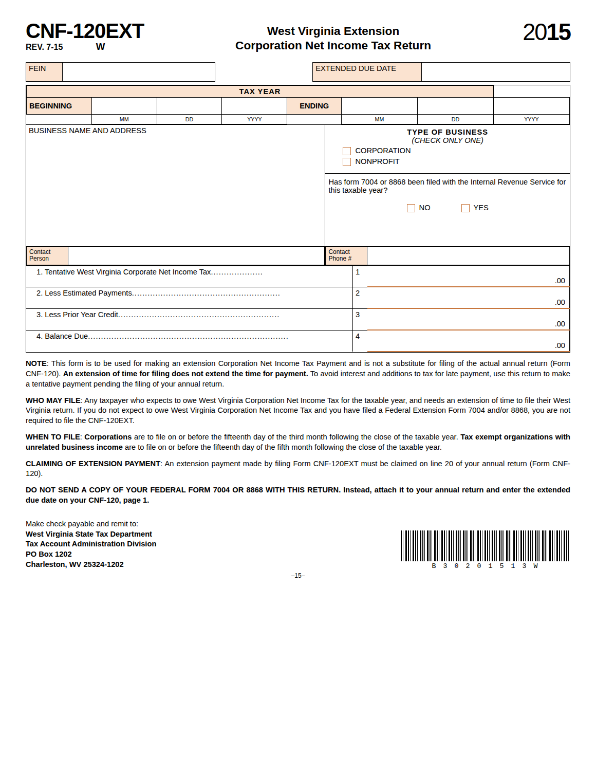CNF-120EXT
REV. 7-15 W
West Virginia Extension
Corporation Net Income Tax Return
2015
| FEIN | | | EXTENDED DUE DATE | |
| / TAX YEAR / / BEGINNING / / / / ENDING / / / / / / MM / DD / YYYY / / MM / DD / YYYY / |
| BUSINESS NAME AND ADDRESS | / TYPE OF BUSINESS ( CHECK ONLY ONE ) CORPORATION NONPROFIT / / Has form 7004 or 8868 been filed with the Internal Revenue Service for this taxable year? NO YES / |
| / Contact Person / / | / Contact Phone # / / |
| / 1. Tentative West Virginia Corporate Net Income Tax .................... / 1 / .00 / / 2. Less Estimated Payments ......................................................... / 2 / .00 / / 3. Less Prior Year Credit .............................................................. / 3 / .00 / / 4. Balance Due ............................................................................. / 4 / .00 / |
NOTE: This form is to be used for making an extension Corporation Net Income Tax Payment and is not a substitute for filing of the actual annual return (Form CNF-120). An extension of time for filing does not extend the time for payment. To avoid interest and additions to tax for late payment, use this return to make a tentative payment pending the filing of your annual return.
WHO MAY FILE: Any taxpayer who expects to owe West Virginia Corporation Net Income Tax for the taxable year, and needs an extension of time to file their West Virginia return. If you do not expect to owe West Virginia Corporation Net Income Tax and you have filed a Federal Extension Form 7004 and/or 8868, you are not required to file the CNF-120EXT.
WHEN TO FILE: Corporations are to file on or before the fifteenth day of the third month following the close of the taxable year. Tax exempt organizations with unrelated business income are to file on or before the fifteenth day of the fifth month following the close of the taxable year.
CLAIMING OF EXTENSION PAYMENT: An extension payment made by filing Form CNF-120EXT must be claimed on line 20 of your annual return (Form CNF-120).
DO NOT SEND A COPY OF YOUR FEDERAL FORM 7004 OR 8868 WITH THIS RETURN. Instead, attach it to your annual return and enter the extended due date on your CNF-120, page 1.
Make check payable and remit to:
West Virginia State Tax Department
Tax Account Administration Division
PO Box 1202
Charleston, WV 25324-1202
B 3 0 2 0 1 5 1 3 W
–15–